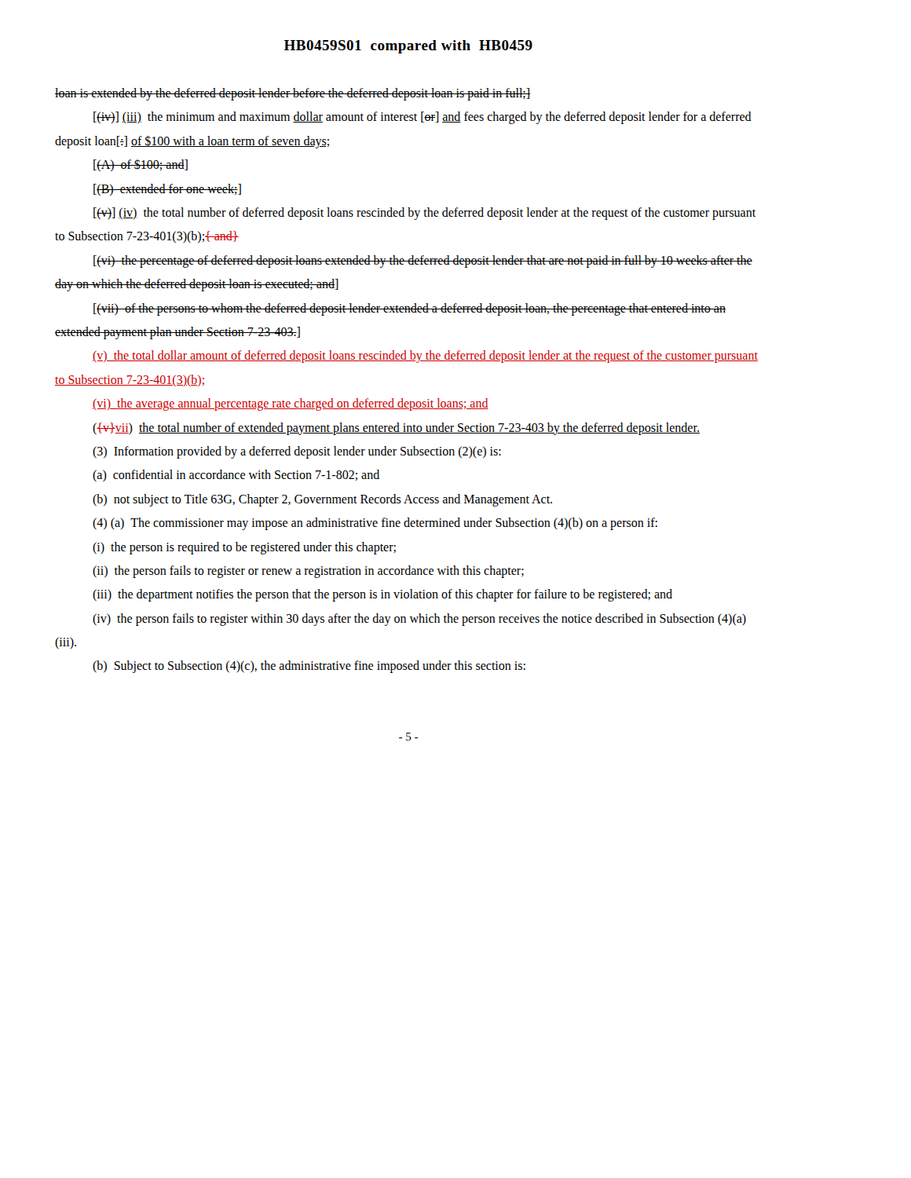HB0459S01 compared with HB0459
loan is extended by the deferred deposit lender before the deferred deposit loan is paid in full;]
[(iv)] (iii) the minimum and maximum dollar amount of interest [or] and fees charged by the deferred deposit lender for a deferred deposit loan[:] of $100 with a loan term of seven days;
[(A) of $100; and]
[(B) extended for one week;]
[(v)] (iv) the total number of deferred deposit loans rescinded by the deferred deposit lender at the request of the customer pursuant to Subsection 7-23-401(3)(b);{ and}
[(vi) the percentage of deferred deposit loans extended by the deferred deposit lender that are not paid in full by 10 weeks after the day on which the deferred deposit loan is executed; and]
[(vii) of the persons to whom the deferred deposit lender extended a deferred deposit loan, the percentage that entered into an extended payment plan under Section 7-23-403.]
(v) the total dollar amount of deferred deposit loans rescinded by the deferred deposit lender at the request of the customer pursuant to Subsection 7-23-401(3)(b);
(vi) the average annual percentage rate charged on deferred deposit loans; and
({v}vii) the total number of extended payment plans entered into under Section 7-23-403 by the deferred deposit lender.
(3) Information provided by a deferred deposit lender under Subsection (2)(e) is:
(a) confidential in accordance with Section 7-1-802; and
(b) not subject to Title 63G, Chapter 2, Government Records Access and Management Act.
(4) (a) The commissioner may impose an administrative fine determined under Subsection (4)(b) on a person if:
(i) the person is required to be registered under this chapter;
(ii) the person fails to register or renew a registration in accordance with this chapter;
(iii) the department notifies the person that the person is in violation of this chapter for failure to be registered; and
(iv) the person fails to register within 30 days after the day on which the person receives the notice described in Subsection (4)(a)(iii).
(b) Subject to Subsection (4)(c), the administrative fine imposed under this section is:
- 5 -